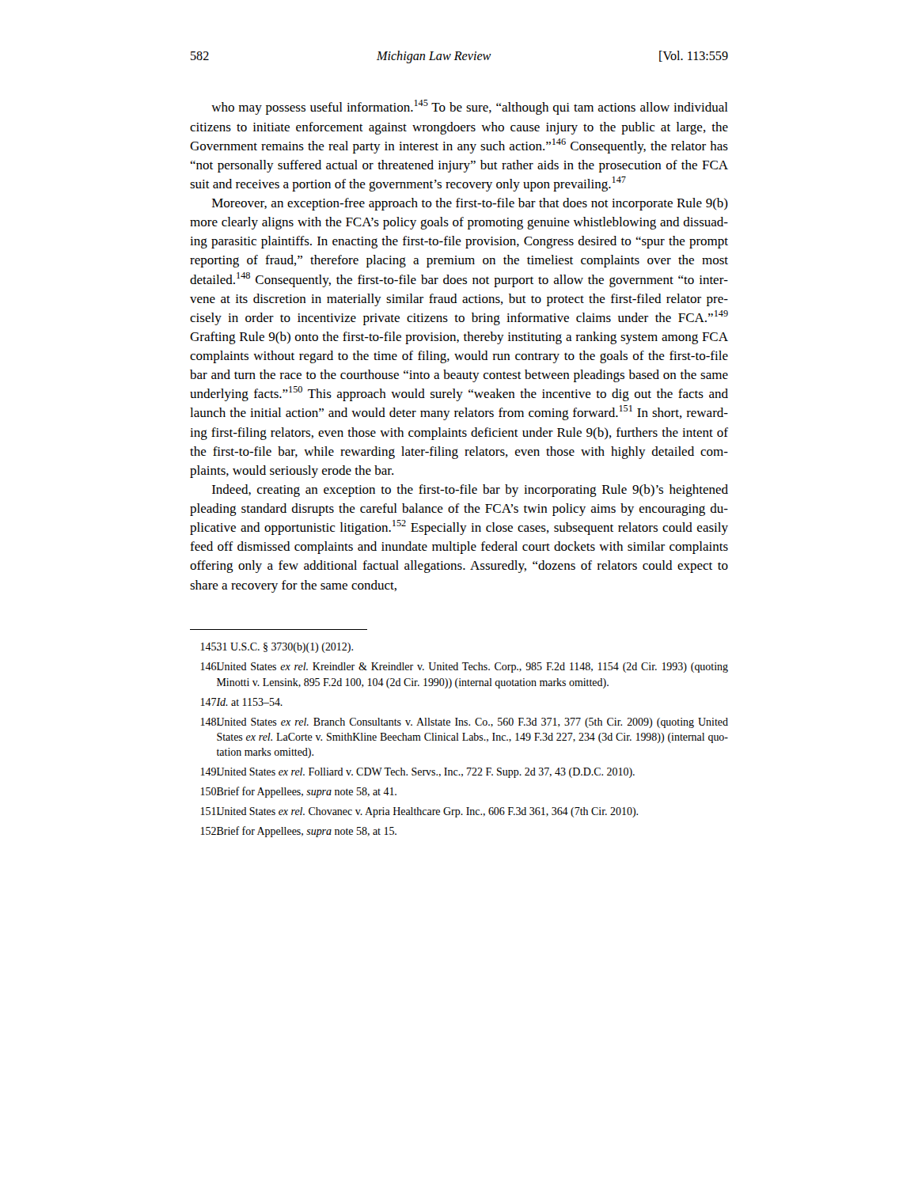582 Michigan Law Review [Vol. 113:559
who may possess useful information.145 To be sure, “although qui tam actions allow individual citizens to initiate enforcement against wrongdoers who cause injury to the public at large, the Government remains the real party in interest in any such action.”146 Consequently, the relator has “not personally suffered actual or threatened injury” but rather aids in the prosecution of the FCA suit and receives a portion of the government’s recovery only upon prevailing.147
Moreover, an exception-free approach to the first-to-file bar that does not incorporate Rule 9(b) more clearly aligns with the FCA’s policy goals of promoting genuine whistleblowing and dissuading parasitic plaintiffs. In enacting the first-to-file provision, Congress desired to “spur the prompt reporting of fraud,” therefore placing a premium on the timeliest complaints over the most detailed.148 Consequently, the first-to-file bar does not purport to allow the government “to intervene at its discretion in materially similar fraud actions, but to protect the first-filed relator precisely in order to incentivize private citizens to bring informative claims under the FCA.”149 Grafting Rule 9(b) onto the first-to-file provision, thereby instituting a ranking system among FCA complaints without regard to the time of filing, would run contrary to the goals of the first-to-file bar and turn the race to the courthouse “into a beauty contest between pleadings based on the same underlying facts.”150 This approach would surely “weaken the incentive to dig out the facts and launch the initial action” and would deter many relators from coming forward.151 In short, rewarding first-filing relators, even those with complaints deficient under Rule 9(b), furthers the intent of the first-to-file bar, while rewarding later-filing relators, even those with highly detailed complaints, would seriously erode the bar.
Indeed, creating an exception to the first-to-file bar by incorporating Rule 9(b)’s heightened pleading standard disrupts the careful balance of the FCA’s twin policy aims by encouraging duplicative and opportunistic litigation.152 Especially in close cases, subsequent relators could easily feed off dismissed complaints and inundate multiple federal court dockets with similar complaints offering only a few additional factual allegations. Assuredly, “dozens of relators could expect to share a recovery for the same conduct,
145. 31 U.S.C. § 3730(b)(1) (2012).
146. United States ex rel. Kreindler & Kreindler v. United Techs. Corp., 985 F.2d 1148, 1154 (2d Cir. 1993) (quoting Minotti v. Lensink, 895 F.2d 100, 104 (2d Cir. 1990)) (internal quotation marks omitted).
147. Id. at 1153–54.
148. United States ex rel. Branch Consultants v. Allstate Ins. Co., 560 F.3d 371, 377 (5th Cir. 2009) (quoting United States ex rel. LaCorte v. SmithKline Beecham Clinical Labs., Inc., 149 F.3d 227, 234 (3d Cir. 1998)) (internal quotation marks omitted).
149. United States ex rel. Folliard v. CDW Tech. Servs., Inc., 722 F. Supp. 2d 37, 43 (D.D.C. 2010).
150. Brief for Appellees, supra note 58, at 41.
151. United States ex rel. Chovanec v. Apria Healthcare Grp. Inc., 606 F.3d 361, 364 (7th Cir. 2010).
152. Brief for Appellees, supra note 58, at 15.